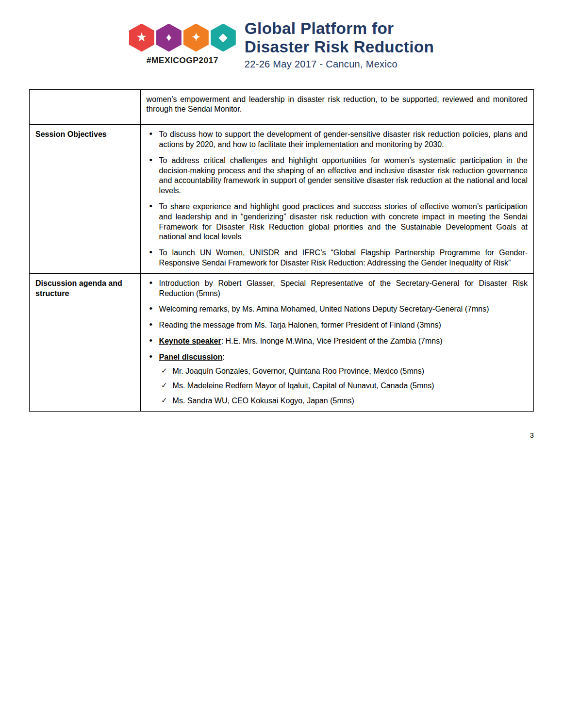★
♦
✦
◆
#MEXICOGP2017
Global Platform for
Disaster Risk Reduction
22-26 May 2017 - Cancun, Mexico
| | women’s empowerment and leadership in disaster risk reduction, to be supported, reviewed and monitored through the Sendai Monitor. |
| Session Objectives | To discuss how to support the development of gender-sensitive disaster risk reduction policies, plans and actions by 2020, and how to facilitate their implementation and monitoring by 2030. To address critical challenges and highlight opportunities for women’s systematic participation in the decision-making process and the shaping of an effective and inclusive disaster risk reduction governance and accountability framework in support of gender sensitive disaster risk reduction at the national and local levels. To share experience and highlight good practices and success stories of effective women’s participation and leadership and in “genderizing” disaster risk reduction with concrete impact in meeting the Sendai Framework for Disaster Risk Reduction global priorities and the Sustainable Development Goals at national and local levels To launch UN Women, UNISDR and IFRC’s “Global Flagship Partnership Programme for Gender-Responsive Sendai Framework for Disaster Risk Reduction: Addressing the Gender Inequality of Risk” |
| Discussion agenda and structure | Introduction by Robert Glasser, Special Representative of the Secretary-General for Disaster Risk Reduction (5mns) Welcoming remarks, by Ms. Amina Mohamed, United Nations Deputy Secretary-General (7mns) Reading the message from Ms. Tarja Halonen, former President of Finland (3mns) Keynote speaker : H.E. Mrs. Inonge M.Wina, Vice President of the Zambia (7mns) Panel discussion : Mr. Joaquín Gonzales, Governor, Quintana Roo Province, Mexico (5mns) Ms. Madeleine Redfern Mayor of Iqaluit, Capital of Nunavut, Canada (5mns) Ms. Sandra WU, CEO Kokusai Kogyo, Japan (5mns) |
3